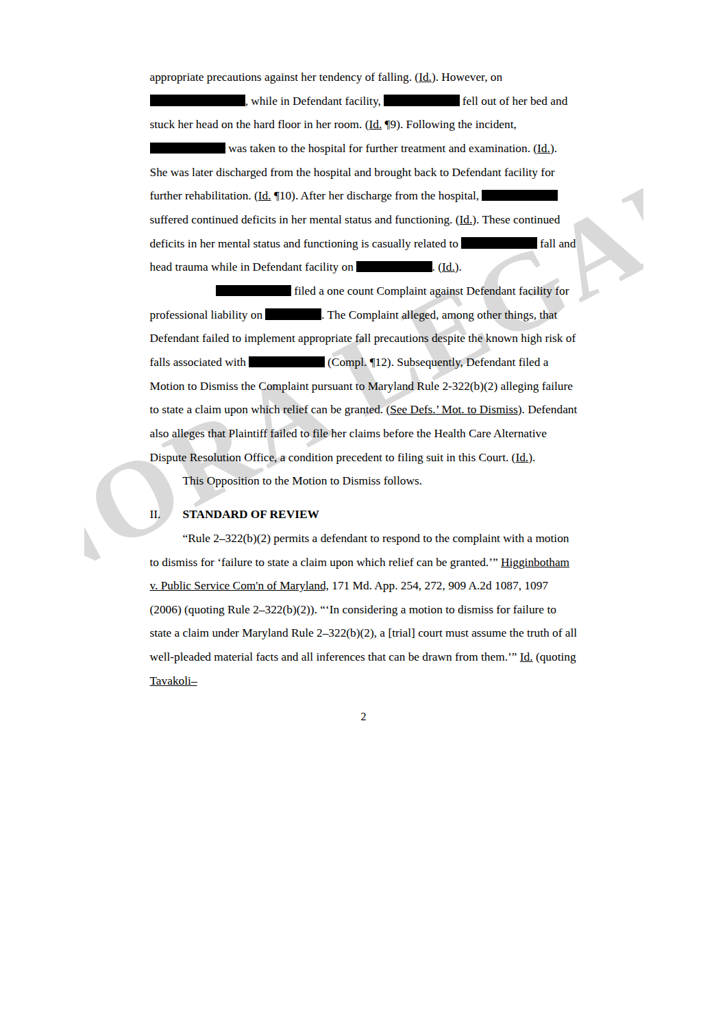NORA LEGAL
appropriate precautions against her tendency of falling. (Id.). However, on , while in Defendant facility, fell out of her bed and stuck her head on the hard floor in her room. (Id. ¶9). Following the incident, was taken to the hospital for further treatment and examination. (Id.). She was later discharged from the hospital and brought back to Defendant facility for further rehabilitation. (Id. ¶10). After her discharge from the hospital, suffered continued deficits in her mental status and functioning. (Id.). These continued deficits in her mental status and functioning is casually related to fall and head trauma while in Defendant facility on . (Id.).
filed a one count Complaint against Defendant facility for professional liability on . The Complaint alleged, among other things, that Defendant failed to implement appropriate fall precautions despite the known high risk of falls associated with (Compl. ¶12). Subsequently, Defendant filed a Motion to Dismiss the Complaint pursuant to Maryland Rule 2-322(b)(2) alleging failure to state a claim upon which relief can be granted. (See Defs.’ Mot. to Dismiss). Defendant also alleges that Plaintiff failed to file her claims before the Health Care Alternative Dispute Resolution Office, a condition precedent to filing suit in this Court. (Id.).
This Opposition to the Motion to Dismiss follows.
II. STANDARD OF REVIEW
“Rule 2–322(b)(2) permits a defendant to respond to the complaint with a motion to dismiss for ‘failure to state a claim upon which relief can be granted.’” Higginbotham v. Public Service Com'n of Maryland, 171 Md. App. 254, 272, 909 A.2d 1087, 1097 (2006) (quoting Rule 2–322(b)(2)). “‘In considering a motion to dismiss for failure to state a claim under Maryland Rule 2–322(b)(2), a [trial] court must assume the truth of all well-pleaded material facts and all inferences that can be drawn from them.’” Id. (quoting Tavakoli–
2